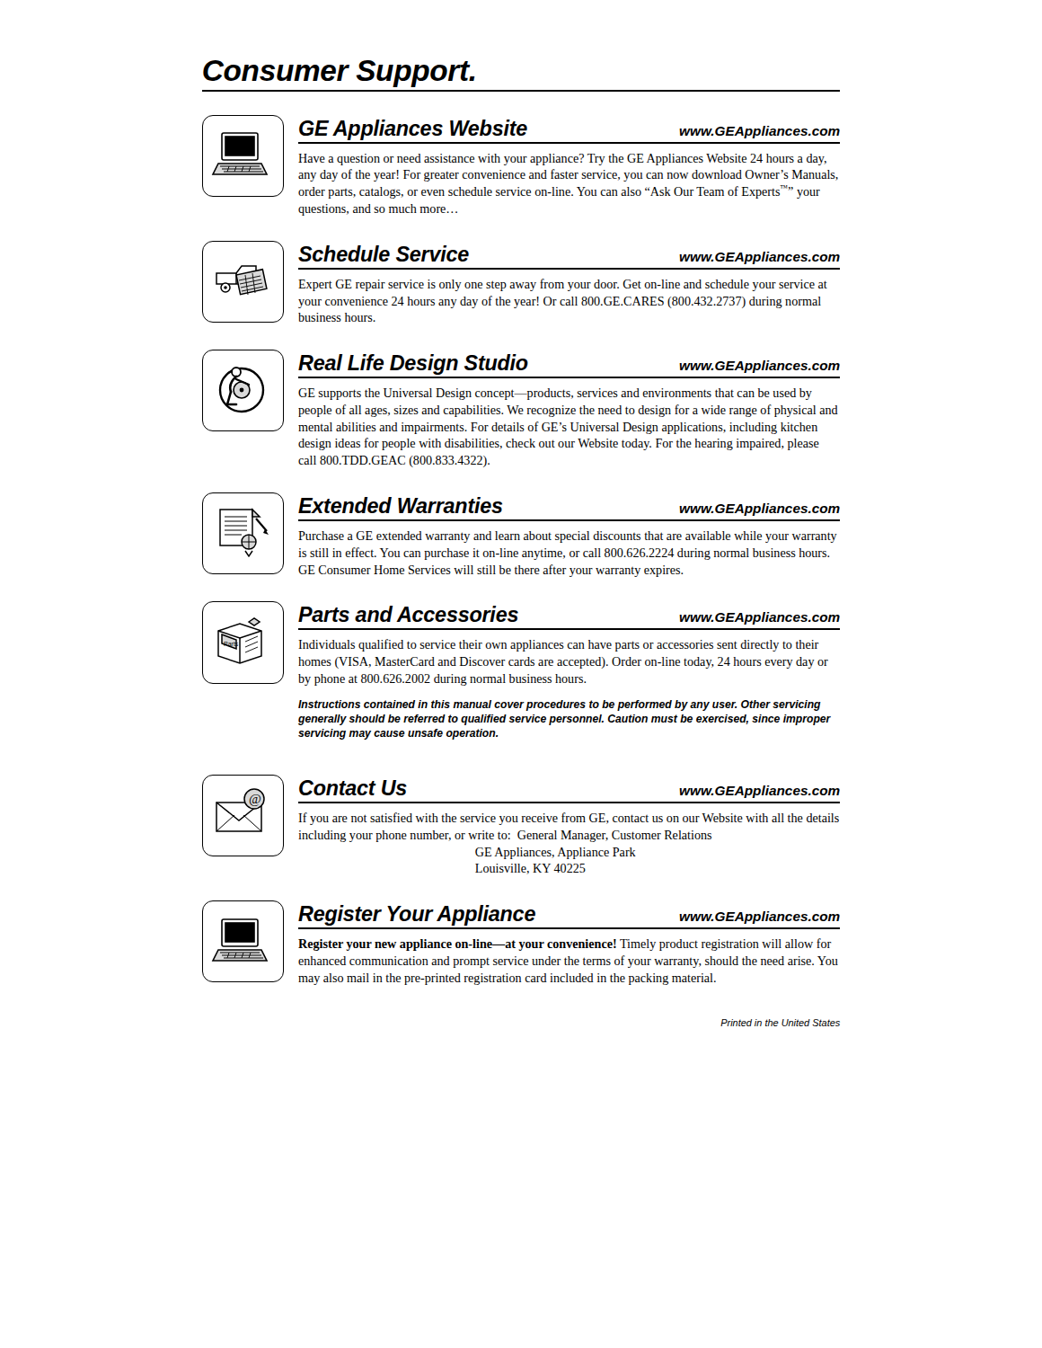Consumer Support.
GE Appliances Website www.GEAppliances.com
Have a question or need assistance with your appliance? Try the GE Appliances Website 24 hours a day, any day of the year! For greater convenience and faster service, you can now download Owner’s Manuals, order parts, catalogs, or even schedule service on-line. You can also “Ask Our Team of Experts™” your questions, and so much more…
Schedule Service www.GEAppliances.com
Expert GE repair service is only one step away from your door. Get on-line and schedule your service at your convenience 24 hours any day of the year! Or call 800.GE.CARES (800.432.2737) during normal business hours.
Real Life Design Studio www.GEAppliances.com
GE supports the Universal Design concept—products, services and environments that can be used by people of all ages, sizes and capabilities. We recognize the need to design for a wide range of physical and mental abilities and impairments. For details of GE’s Universal Design applications, including kitchen design ideas for people with disabilities, check out our Website today. For the hearing impaired, please call 800.TDD.GEAC (800.833.4322).
Extended Warranties www.GEAppliances.com
Purchase a GE extended warranty and learn about special discounts that are available while your warranty is still in effect. You can purchase it on-line anytime, or call 800.626.2224 during normal business hours. GE Consumer Home Services will still be there after your warranty expires.
Parts
Parts and Accessories www.GEAppliances.com
Individuals qualified to service their own appliances can have parts or accessories sent directly to their homes (VISA, MasterCard and Discover cards are accepted). Order on-line today, 24 hours every day or by phone at 800.626.2002 during normal business hours.
Instructions contained in this manual cover procedures to be performed by any user. Other servicing generally should be referred to qualified service personnel. Caution must be exercised, since improper servicing may cause unsafe operation.
@
Contact Us www.GEAppliances.com
If you are not satisfied with the service you receive from GE, contact us on our Website with all the details including your phone number, or write to: General Manager, Customer Relations GE Appliances, Appliance Park Louisville, KY 40225
Register Your Appliance www.GEAppliances.com
Register your new appliance on-line—at your convenience! Timely product registration will allow for enhanced communication and prompt service under the terms of your warranty, should the need arise. You may also mail in the pre-printed registration card included in the packing material.
Printed in the United States